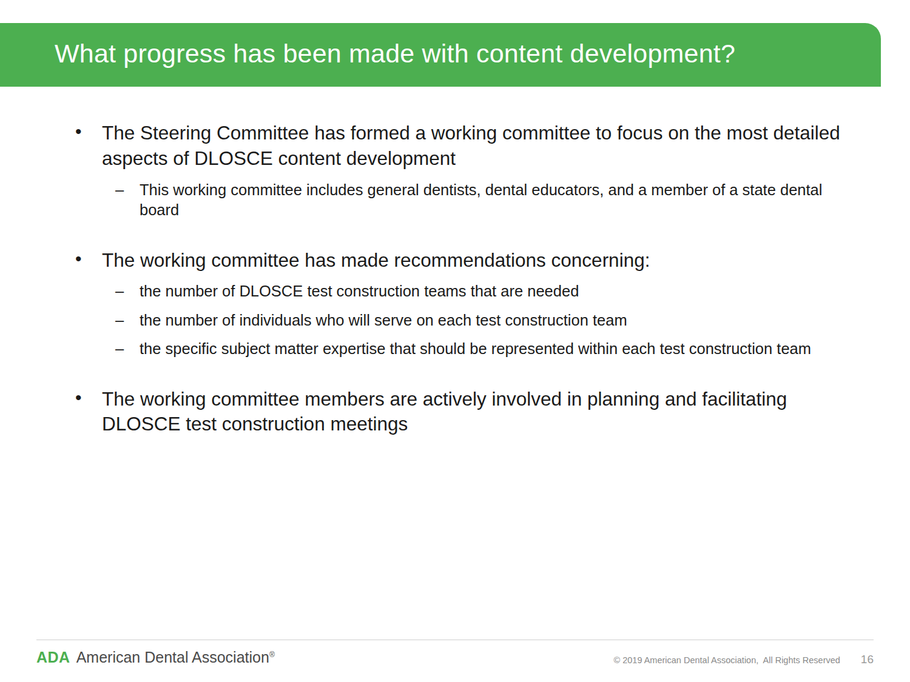What progress has been made with content development?
The Steering Committee has formed a working committee to focus on the most detailed aspects of DLOSCE content development
This working committee includes general dentists, dental educators, and a member of a state dental board
The working committee has made recommendations concerning:
the number of DLOSCE test construction teams that are needed
the number of individuals who will serve on each test construction team
the specific subject matter expertise that should be represented within each test construction team
The working committee members are actively involved in planning and facilitating DLOSCE test construction meetings
ADA American Dental Association®
© 2019 American Dental Association, All Rights Reserved 16